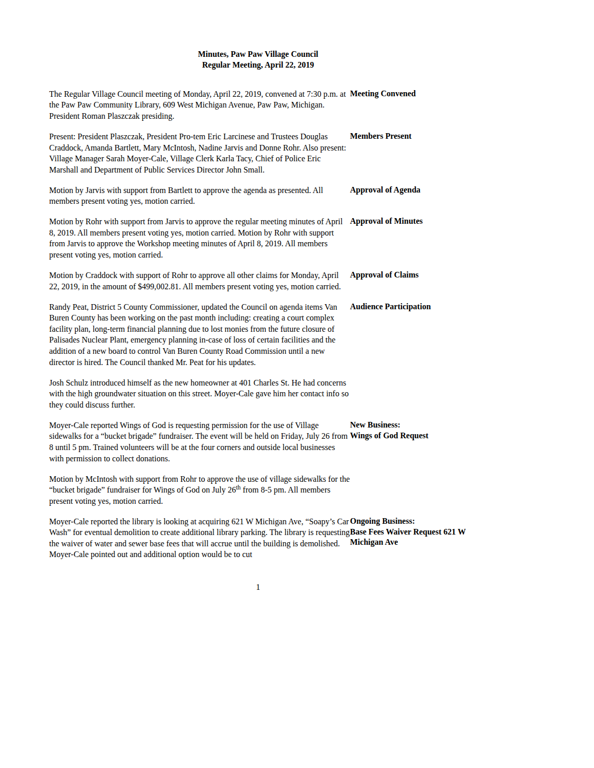Minutes, Paw Paw Village Council
Regular Meeting, April 22, 2019
| The Regular Village Council meeting of Monday, April 22, 2019, convened at 7:30 p.m. at the Paw Paw Community Library, 609 West Michigan Avenue, Paw Paw, Michigan. President Roman Plaszczak presiding. | Meeting Convened |
| Present: President Plaszczak, President Pro-tem Eric Larcinese and Trustees Douglas Craddock, Amanda Bartlett, Mary McIntosh, Nadine Jarvis and Donne Rohr. Also present: Village Manager Sarah Moyer-Cale, Village Clerk Karla Tacy, Chief of Police Eric Marshall and Department of Public Services Director John Small. | Members Present |
| Motion by Jarvis with support from Bartlett to approve the agenda as presented. All members present voting yes, motion carried. | Approval of Agenda |
| Motion by Rohr with support from Jarvis to approve the regular meeting minutes of April 8, 2019. All members present voting yes, motion carried. Motion by Rohr with support from Jarvis to approve the Workshop meeting minutes of April 8, 2019. All members present voting yes, motion carried. | Approval of Minutes |
| Motion by Craddock with support of Rohr to approve all other claims for Monday, April 22, 2019, in the amount of $499,002.81. All members present voting yes, motion carried. | Approval of Claims |
| Randy Peat, District 5 County Commissioner, updated the Council on agenda items Van Buren County has been working on the past month including: creating a court complex facility plan, long-term financial planning due to lost monies from the future closure of Palisades Nuclear Plant, emergency planning in-case of loss of certain facilities and the addition of a new board to control Van Buren County Road Commission until a new director is hired. The Council thanked Mr. Peat for his updates. | Audience Participation |
| Josh Schulz introduced himself as the new homeowner at 401 Charles St. He had concerns with the high groundwater situation on this street. Moyer-Cale gave him her contact info so they could discuss further. | |
| Moyer-Cale reported Wings of God is requesting permission for the use of Village sidewalks for a “bucket brigade” fundraiser. The event will be held on Friday, July 26 from 8 until 5 pm. Trained volunteers will be at the four corners and outside local businesses with permission to collect donations. | New Business: Wings of God Request |
| Motion by McIntosh with support from Rohr to approve the use of village sidewalks for the “bucket brigade” fundraiser for Wings of God on July 26 th from 8-5 pm. All members present voting yes, motion carried. | |
| Moyer-Cale reported the library is looking at acquiring 621 W Michigan Ave, “Soapy’s Car Wash” for eventual demolition to create additional library parking. The library is requesting the waiver of water and sewer base fees that will accrue until the building is demolished. Moyer-Cale pointed out and additional option would be to cut | Ongoing Business: Base Fees Waiver Request 621 W Michigan Ave |
1